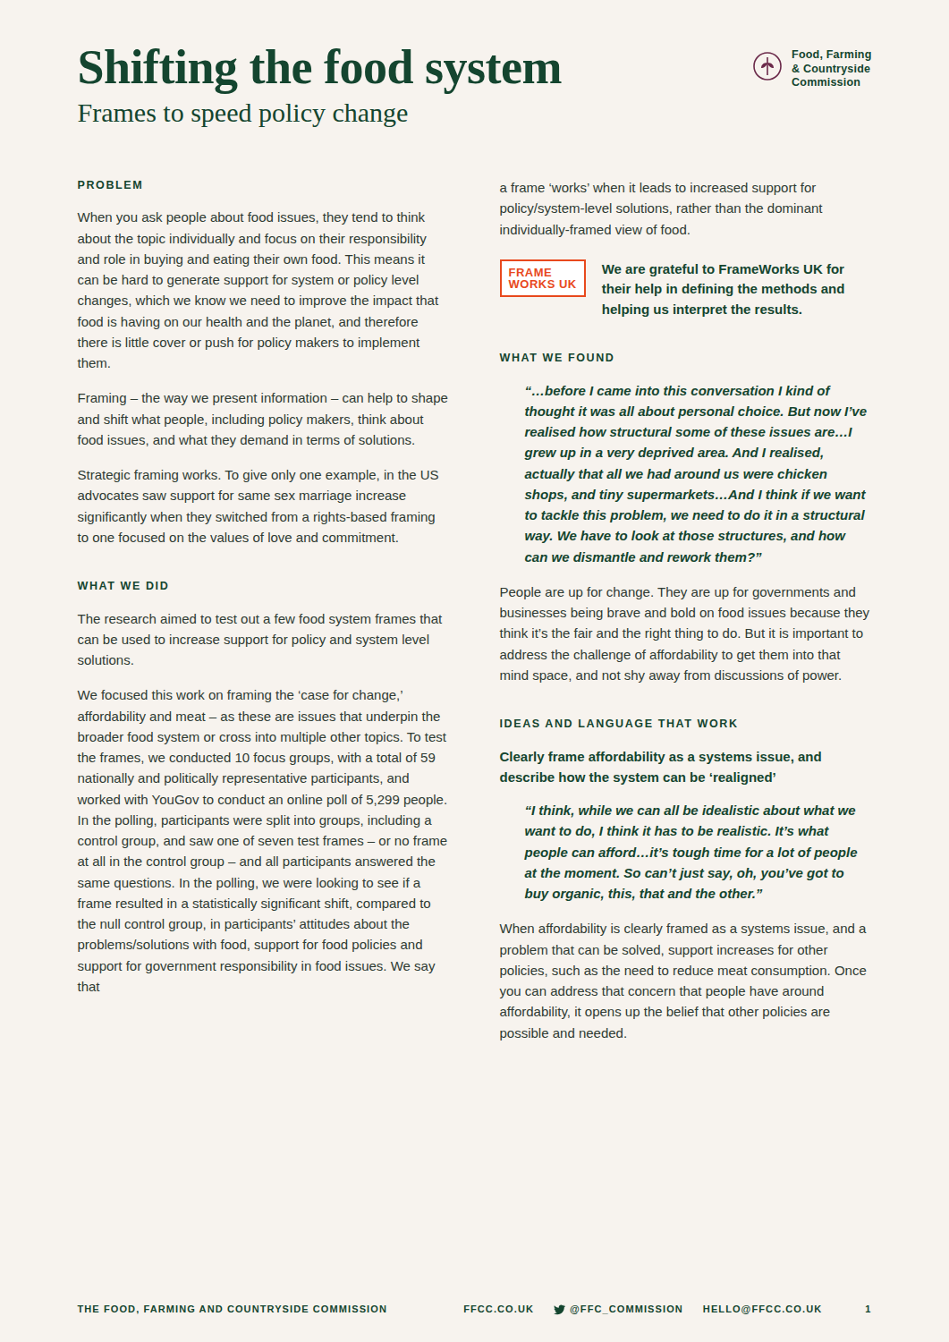Shifting the food system
Frames to speed policy change
Food, Farming
& Countryside
Commission
Problem
When you ask people about food issues, they tend to think about the topic individually and focus on their responsibility and role in buying and eating their own food. This means it can be hard to generate support for system or policy level changes, which we know we need to improve the impact that food is having on our health and the planet, and therefore there is little cover or push for policy makers to implement them.
Framing – the way we present information – can help to shape and shift what people, including policy makers, think about food issues, and what they demand in terms of solutions.
Strategic framing works. To give only one example, in the US advocates saw support for same sex marriage increase significantly when they switched from a rights-based framing to one focused on the values of love and commitment.
What we did
The research aimed to test out a few food system frames that can be used to increase support for policy and system level solutions.
We focused this work on framing the ‘case for change,’ affordability and meat – as these are issues that underpin the broader food system or cross into multiple other topics. To test the frames, we conducted 10 focus groups, with a total of 59 nationally and politically representative participants, and worked with YouGov to conduct an online poll of 5,299 people. In the polling, participants were split into groups, including a control group, and saw one of seven test frames – or no frame at all in the control group – and all participants answered the same questions. In the polling, we were looking to see if a frame resulted in a statistically significant shift, compared to the null control group, in participants’ attitudes about the problems/solutions with food, support for food policies and support for government responsibility in food issues. We say that
a frame ‘works’ when it leads to increased support for policy/system-level solutions, rather than the dominant individually-framed view of food.
Frame Works UK
We are grateful to FrameWorks UK for their help in defining the methods and helping us interpret the results.
What we found
“…before I came into this conversation I kind of thought it was all about personal choice. But now I’ve realised how structural some of these issues are…I grew up in a very deprived area. And I realised, actually that all we had around us were chicken shops, and tiny supermarkets…And I think if we want to tackle this problem, we need to do it in a structural way. We have to look at those structures, and how can we dismantle and rework them?”
People are up for change. They are up for governments and businesses being brave and bold on food issues because they think it’s the fair and the right thing to do. But it is important to address the challenge of affordability to get them into that mind space, and not shy away from discussions of power.
Ideas and language that work
Clearly frame affordability as a systems issue, and describe how the system can be ‘realigned’
“I think, while we can all be idealistic about what we want to do, I think it has to be realistic. It’s what people can afford…it’s tough time for a lot of people at the moment. So can’t just say, oh, you’ve got to buy organic, this, that and the other.”
When affordability is clearly framed as a systems issue, and a problem that can be solved, support increases for other policies, such as the need to reduce meat consumption. Once you can address that concern that people have around affordability, it opens up the belief that other policies are possible and needed.
The Food, Farming and Countryside Commission
FFCC.CO.UK @FFC_COMMISSION HELLO@FFCC.CO.UK 1